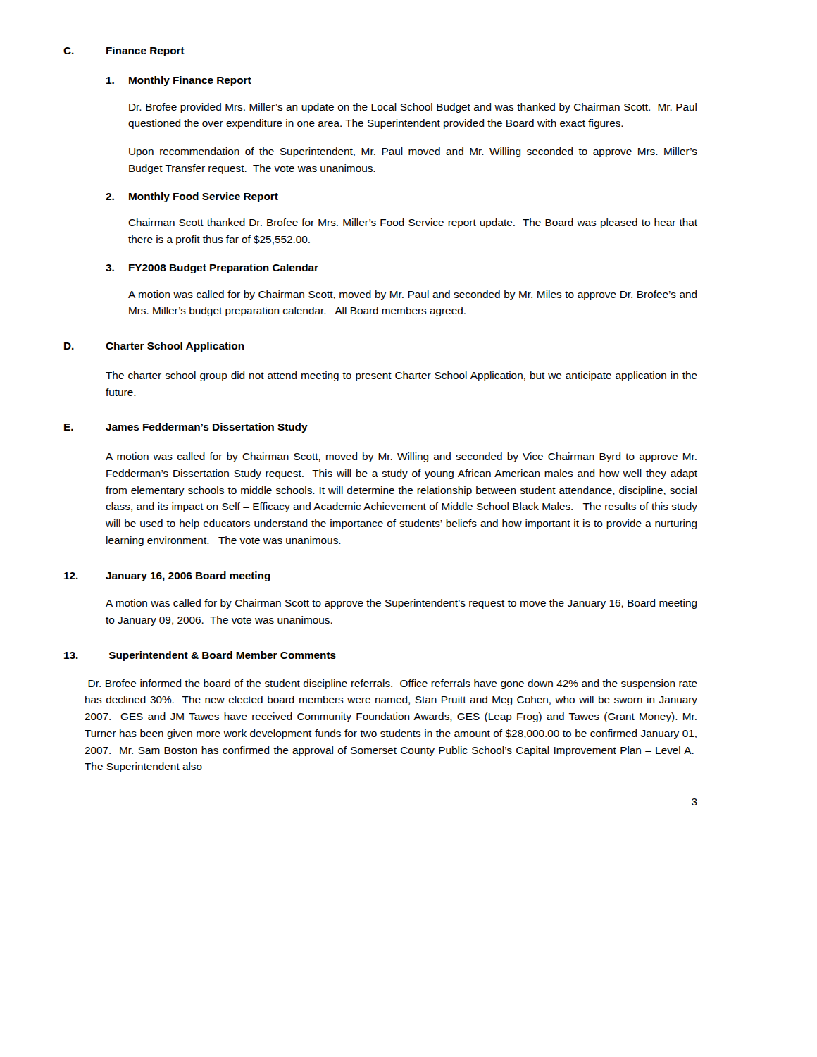C. Finance Report
1. Monthly Finance Report
Dr. Brofee provided Mrs. Miller’s an update on the Local School Budget and was thanked by Chairman Scott. Mr. Paul questioned the over expenditure in one area. The Superintendent provided the Board with exact figures.
Upon recommendation of the Superintendent, Mr. Paul moved and Mr. Willing seconded to approve Mrs. Miller’s Budget Transfer request. The vote was unanimous.
2. Monthly Food Service Report
Chairman Scott thanked Dr. Brofee for Mrs. Miller’s Food Service report update. The Board was pleased to hear that there is a profit thus far of $25,552.00.
3. FY2008 Budget Preparation Calendar
A motion was called for by Chairman Scott, moved by Mr. Paul and seconded by Mr. Miles to approve Dr. Brofee’s and Mrs. Miller’s budget preparation calendar. All Board members agreed.
D. Charter School Application
The charter school group did not attend meeting to present Charter School Application, but we anticipate application in the future.
E. James Fedderman’s Dissertation Study
A motion was called for by Chairman Scott, moved by Mr. Willing and seconded by Vice Chairman Byrd to approve Mr. Fedderman’s Dissertation Study request. This will be a study of young African American males and how well they adapt from elementary schools to middle schools. It will determine the relationship between student attendance, discipline, social class, and its impact on Self – Efficacy and Academic Achievement of Middle School Black Males. The results of this study will be used to help educators understand the importance of students’ beliefs and how important it is to provide a nurturing learning environment. The vote was unanimous.
12. January 16, 2006 Board meeting
A motion was called for by Chairman Scott to approve the Superintendent’s request to move the January 16, Board meeting to January 09, 2006. The vote was unanimous.
13. Superintendent & Board Member Comments
Dr. Brofee informed the board of the student discipline referrals. Office referrals have gone down 42% and the suspension rate has declined 30%. The new elected board members were named, Stan Pruitt and Meg Cohen, who will be sworn in January 2007. GES and JM Tawes have received Community Foundation Awards, GES (Leap Frog) and Tawes (Grant Money). Mr. Turner has been given more work development funds for two students in the amount of $28,000.00 to be confirmed January 01, 2007. Mr. Sam Boston has confirmed the approval of Somerset County Public School’s Capital Improvement Plan – Level A. The Superintendent also
3